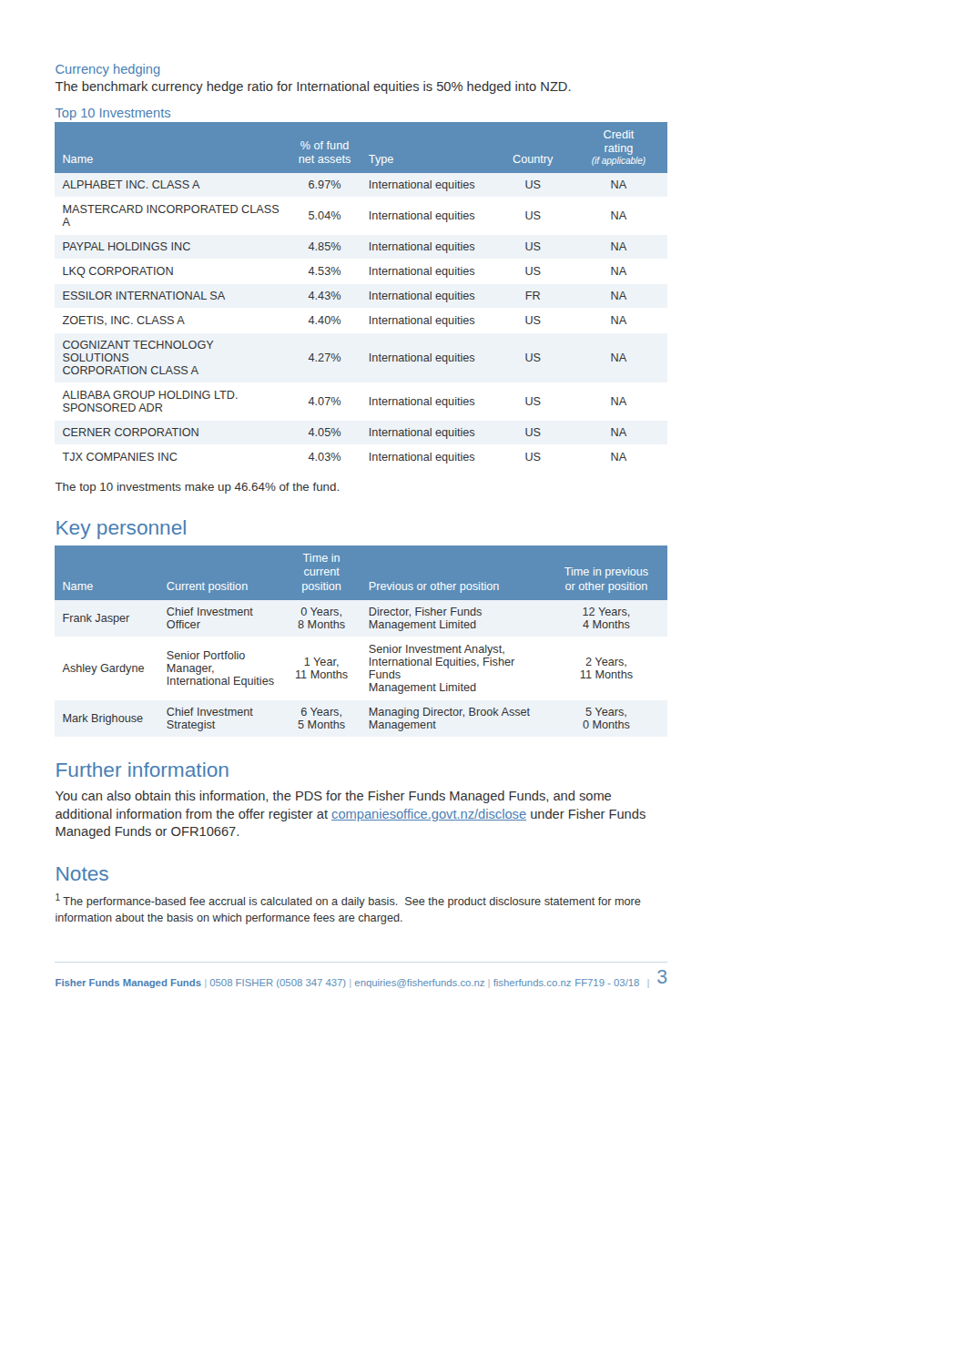Currency hedging
The benchmark currency hedge ratio for International equities is 50% hedged into NZD.
Top 10 Investments
| Name | % of fund net assets | Type | Country | Credit rating (if applicable) |
| --- | --- | --- | --- | --- |
| ALPHABET INC. CLASS A | 6.97% | International equities | US | NA |
| MASTERCARD INCORPORATED CLASS A | 5.04% | International equities | US | NA |
| PAYPAL HOLDINGS INC | 4.85% | International equities | US | NA |
| LKQ CORPORATION | 4.53% | International equities | US | NA |
| ESSILOR INTERNATIONAL SA | 4.43% | International equities | FR | NA |
| ZOETIS, INC. CLASS A | 4.40% | International equities | US | NA |
| COGNIZANT TECHNOLOGY SOLUTIONS CORPORATION CLASS A | 4.27% | International equities | US | NA |
| ALIBABA GROUP HOLDING LTD. SPONSORED ADR | 4.07% | International equities | US | NA |
| CERNER CORPORATION | 4.05% | International equities | US | NA |
| TJX COMPANIES INC | 4.03% | International equities | US | NA |
The top 10 investments make up 46.64% of the fund.
Key personnel
| Name | Current position | Time in current position | Previous or other position | Time in previous or other position |
| --- | --- | --- | --- | --- |
| Frank Jasper | Chief Investment Officer | 0 Years, 8 Months | Director, Fisher Funds Management Limited | 12 Years, 4 Months |
| Ashley Gardyne | Senior Portfolio Manager, International Equities | 1 Year, 11 Months | Senior Investment Analyst, International Equities, Fisher Funds Management Limited | 2 Years, 11 Months |
| Mark Brighouse | Chief Investment Strategist | 6 Years, 5 Months | Managing Director, Brook Asset Management | 5 Years, 0 Months |
Further information
You can also obtain this information, the PDS for the Fisher Funds Managed Funds, and some additional information from the offer register at companiesoffice.govt.nz/disclose under Fisher Funds Managed Funds or OFR10667.
Notes
1 The performance-based fee accrual is calculated on a daily basis. See the product disclosure statement for more information about the basis on which performance fees are charged.
Fisher Funds Managed Funds | 0508 FISHER (0508 347 437) | enquiries@fisherfunds.co.nz | fisherfunds.co.nz
FF719 - 03/18 | 3